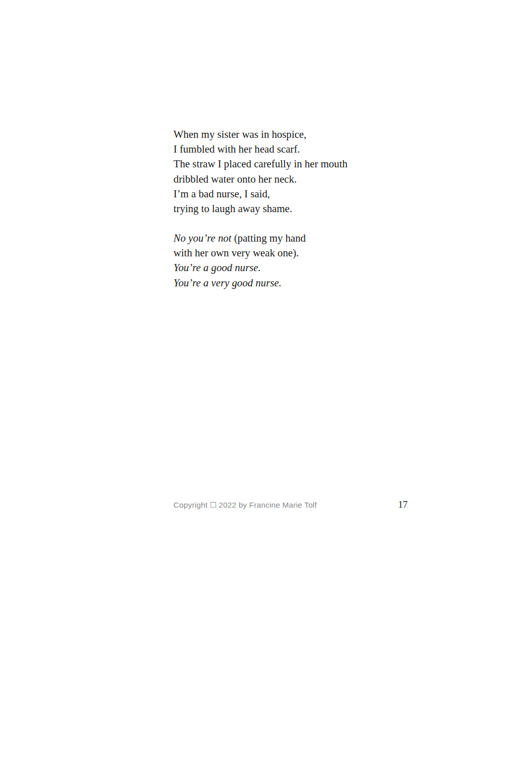When my sister was in hospice, I fumbled with her head scarf. The straw I placed carefully in her mouth dribbled water onto her neck. I’m a bad nurse, I said, trying to laugh away shame.
No you’re not (patting my hand with her own very weak one). You’re a good nurse. You’re a very good nurse.
Copyright ☐ 2022 by Francine Marie Tolf 17